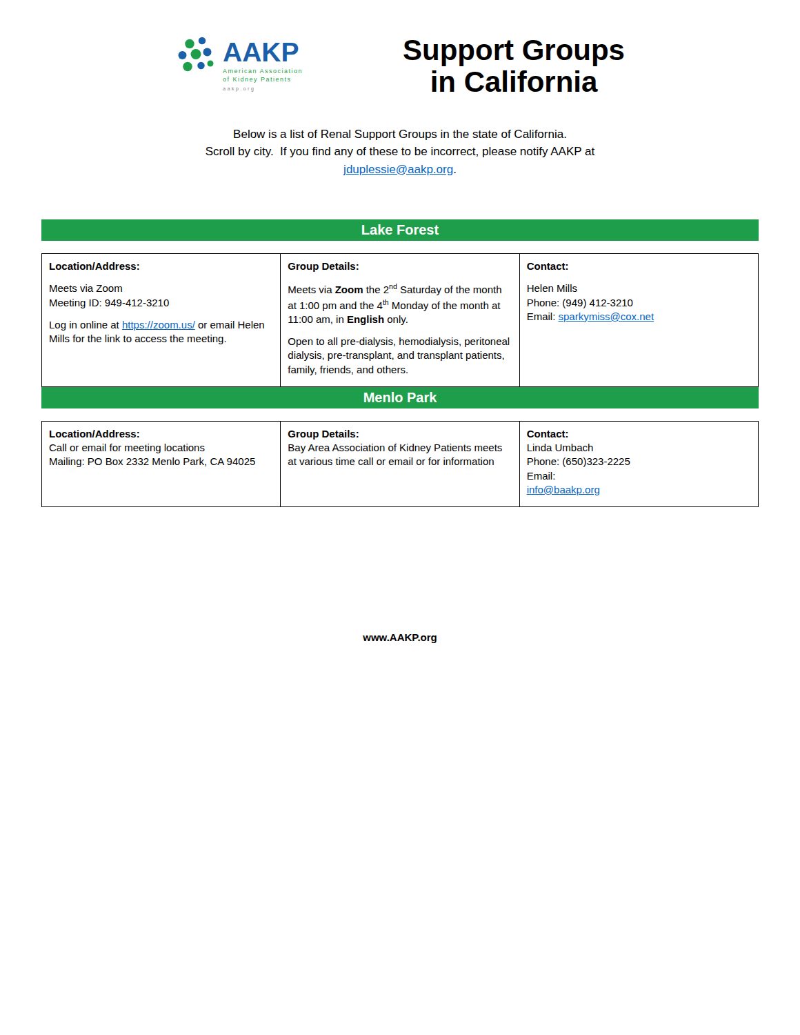AAKP American Association of Kidney Patients aakp.org
Support Groups
in California
Below is a list of Renal Support Groups in the state of California.
Scroll by city. If you find any of these to be incorrect, please notify AAKP at
jduplessie@aakp.org.
Lake Forest
| Location/Address: Meets via Zoom Meeting ID: 949-412-3210 Log in online at https://zoom.us/ or email Helen Mills for the link to access the meeting. | Group Details: Meets via Zoom the 2 nd Saturday of the month at 1:00 pm and the 4 th Monday of the month at 11:00 am, in English only. Open to all pre-dialysis, hemodialysis, peritoneal dialysis, pre-transplant, and transplant patients, family, friends, and others. | Contact: Helen Mills Phone: (949) 412-3210 Email: sparkymiss@cox.net |
Menlo Park
| Location/Address: Call or email for meeting locations Mailing: PO Box 2332 Menlo Park, CA 94025 | Group Details: Bay Area Association of Kidney Patients meets at various time call or email or for information | Contact: Linda Umbach Phone: (650)323-2225 Email: info@baakp.org |
www.AAKP.org